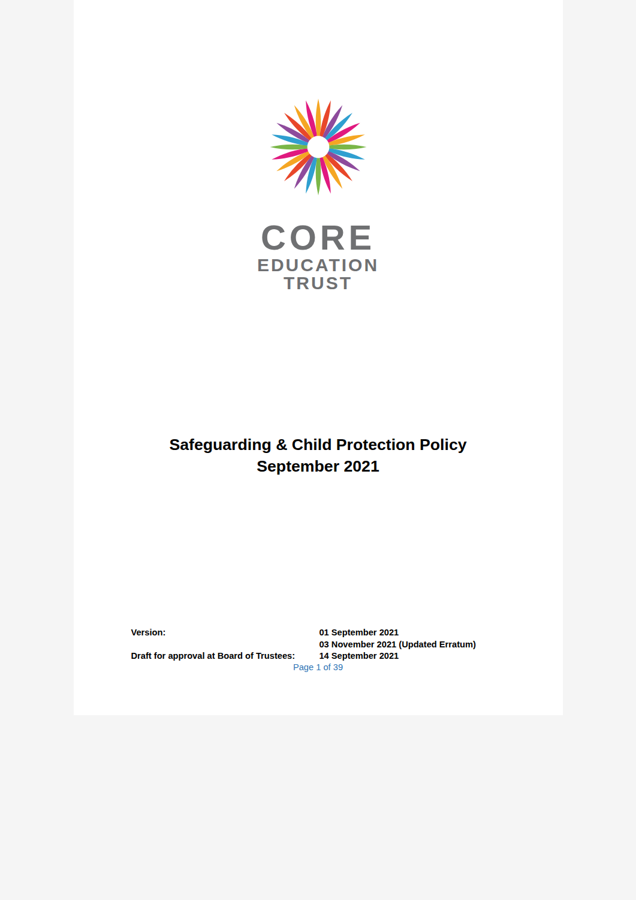CORE
EDUCATION
TRUST
Safeguarding & Child Protection Policy
September 2021
| Version: | 01 September 2021 |
| | 03 November 2021 (Updated Erratum) |
| Draft for approval at Board of Trustees: | 14 September 2021 |
Page 1 of 39